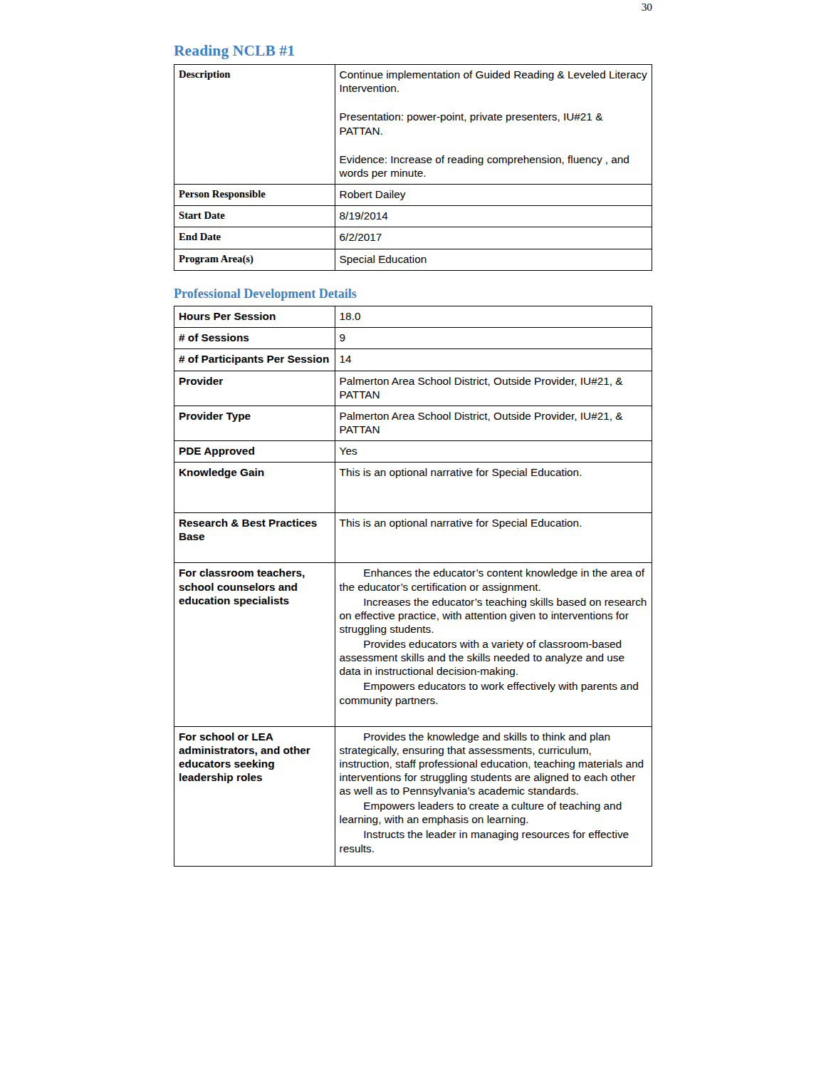30
Reading NCLB #1
| Description | Continue implementation of Guided Reading & Leveled Literacy Intervention. Presentation: power-point, private presenters, IU#21 & PATTAN. Evidence: Increase of reading comprehension, fluency , and words per minute. |
| Person Responsible | Robert Dailey |
| Start Date | 8/19/2014 |
| End Date | 6/2/2017 |
| Program Area(s) | Special Education |
Professional Development Details
| Hours Per Session | 18.0 |
| # of Sessions | 9 |
| # of Participants Per Session | 14 |
| Provider | Palmerton Area School District, Outside Provider, IU#21, & PATTAN |
| Provider Type | Palmerton Area School District, Outside Provider, IU#21, & PATTAN |
| PDE Approved | Yes |
| Knowledge Gain | This is an optional narrative for Special Education. |
| Research & Best Practices Base | This is an optional narrative for Special Education. |
| For classroom teachers, school counselors and education specialists | Enhances the educator’s content knowledge in the area of the educator’s certification or assignment. Increases the educator’s teaching skills based on research on effective practice, with attention given to interventions for struggling students. Provides educators with a variety of classroom-based assessment skills and the skills needed to analyze and use data in instructional decision-making. Empowers educators to work effectively with parents and community partners. |
| For school or LEA administrators, and other educators seeking leadership roles | Provides the knowledge and skills to think and plan strategically, ensuring that assessments, curriculum, instruction, staff professional education, teaching materials and interventions for struggling students are aligned to each other as well as to Pennsylvania’s academic standards. Empowers leaders to create a culture of teaching and learning, with an emphasis on learning. Instructs the leader in managing resources for effective results. |